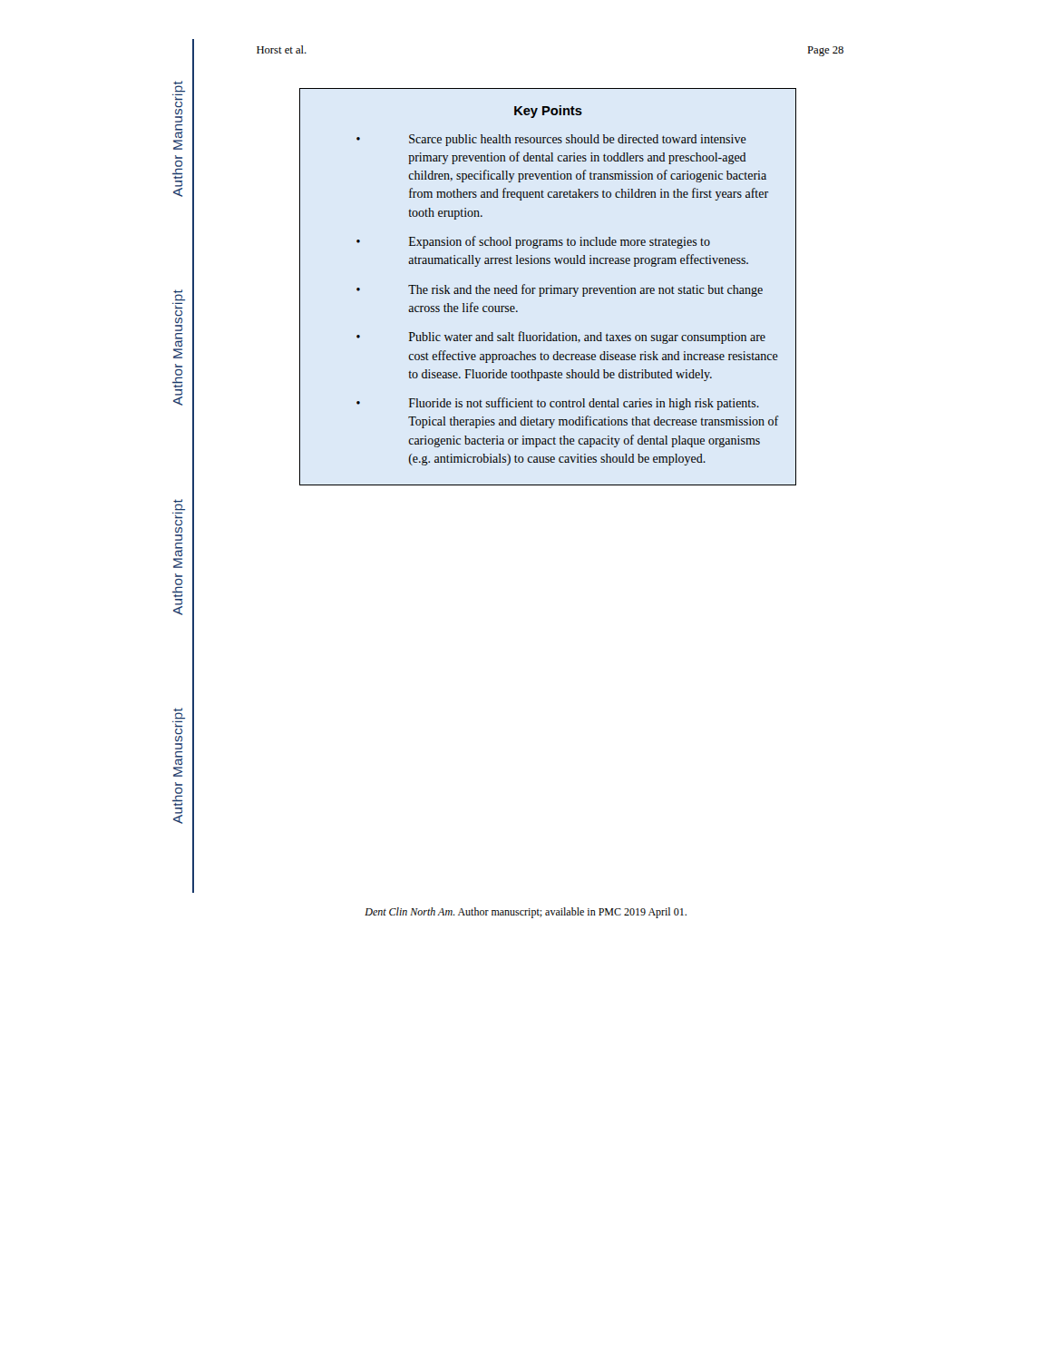Author Manuscript Author Manuscript Author Manuscript Author Manuscript
Horst et al. Page 28
Key Points
Scarce public health resources should be directed toward intensive primary prevention of dental caries in toddlers and preschool-aged children, specifically prevention of transmission of cariogenic bacteria from mothers and frequent caretakers to children in the first years after tooth eruption.
Expansion of school programs to include more strategies to atraumatically arrest lesions would increase program effectiveness.
The risk and the need for primary prevention are not static but change across the life course.
Public water and salt fluoridation, and taxes on sugar consumption are cost effective approaches to decrease disease risk and increase resistance to disease. Fluoride toothpaste should be distributed widely.
Fluoride is not sufficient to control dental caries in high risk patients. Topical therapies and dietary modifications that decrease transmission of cariogenic bacteria or impact the capacity of dental plaque organisms (e.g. antimicrobials) to cause cavities should be employed.
Dent Clin North Am. Author manuscript; available in PMC 2019 April 01.